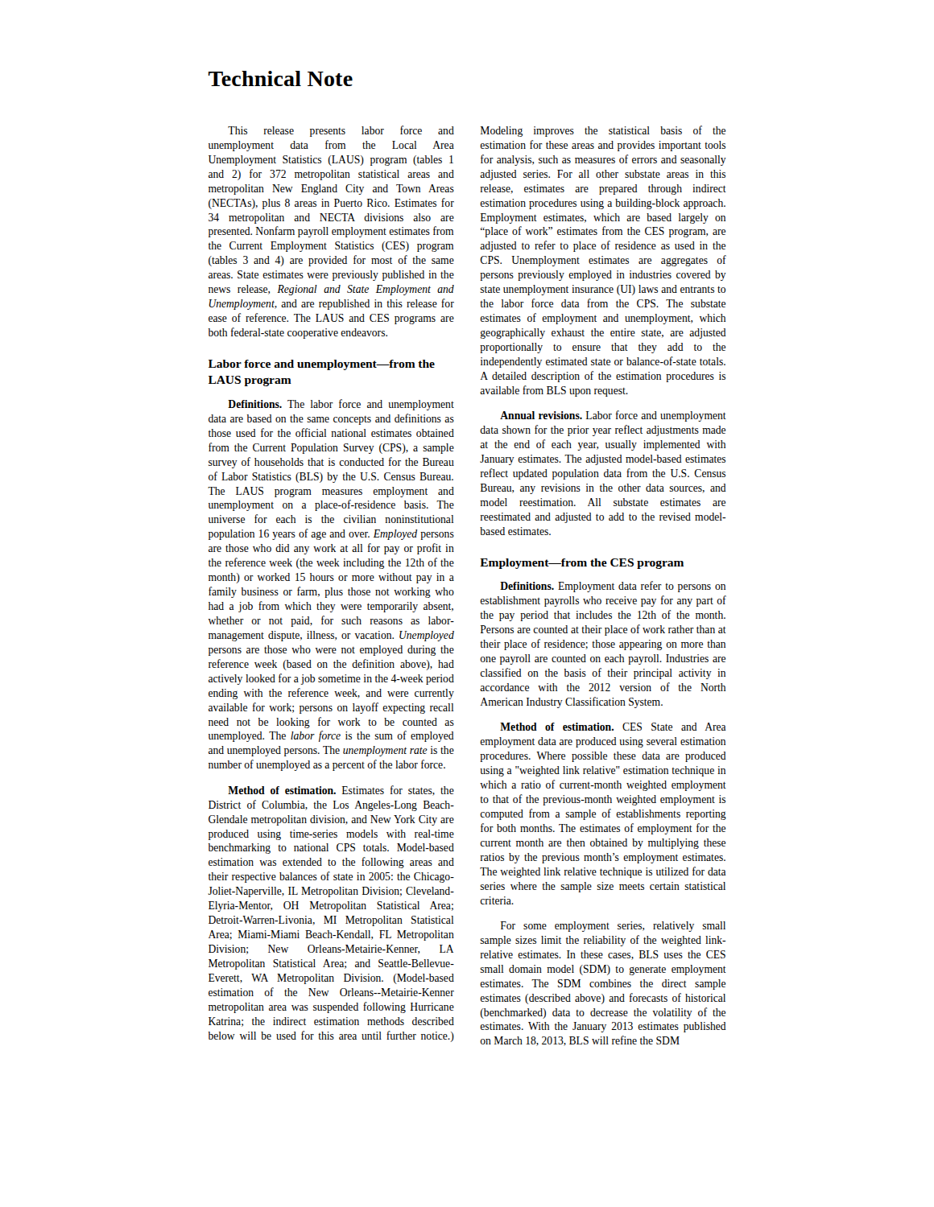Technical Note
This release presents labor force and unemployment data from the Local Area Unemployment Statistics (LAUS) program (tables 1 and 2) for 372 metropolitan statistical areas and metropolitan New England City and Town Areas (NECTAs), plus 8 areas in Puerto Rico. Estimates for 34 metropolitan and NECTA divisions also are presented. Nonfarm payroll employment estimates from the Current Employment Statistics (CES) program (tables 3 and 4) are provided for most of the same areas. State estimates were previously published in the news release, Regional and State Employment and Unemployment, and are republished in this release for ease of reference. The LAUS and CES programs are both federal-state cooperative endeavors.
Labor force and unemployment—from the LAUS program
Definitions. The labor force and unemployment data are based on the same concepts and definitions as those used for the official national estimates obtained from the Current Population Survey (CPS), a sample survey of households that is conducted for the Bureau of Labor Statistics (BLS) by the U.S. Census Bureau. The LAUS program measures employment and unemployment on a place-of-residence basis. The universe for each is the civilian noninstitutional population 16 years of age and over. Employed persons are those who did any work at all for pay or profit in the reference week (the week including the 12th of the month) or worked 15 hours or more without pay in a family business or farm, plus those not working who had a job from which they were temporarily absent, whether or not paid, for such reasons as labor-management dispute, illness, or vacation. Unemployed persons are those who were not employed during the reference week (based on the definition above), had actively looked for a job sometime in the 4-week period ending with the reference week, and were currently available for work; persons on layoff expecting recall need not be looking for work to be counted as unemployed. The labor force is the sum of employed and unemployed persons. The unemployment rate is the number of unemployed as a percent of the labor force.
Method of estimation. Estimates for states, the District of Columbia, the Los Angeles-Long Beach-Glendale metropolitan division, and New York City are produced using time-series models with real-time benchmarking to national CPS totals. Model-based estimation was extended to the following areas and their respective balances of state in 2005: the Chicago-Joliet-Naperville, IL Metropolitan Division; Cleveland-Elyria-Mentor, OH Metropolitan Statistical Area; Detroit-Warren-Livonia, MI Metropolitan Statistical Area; Miami-Miami Beach-Kendall, FL Metropolitan Division; New Orleans-Metairie-Kenner, LA Metropolitan Statistical Area; and Seattle-Bellevue-Everett, WA Metropolitan Division. (Model-based estimation of the New Orleans--Metairie-Kenner metropolitan area was suspended following Hurricane Katrina; the indirect estimation methods described below will be used for this area until further notice.) Modeling improves the statistical basis of the estimation for these areas and provides important tools for analysis, such as measures of errors and seasonally adjusted series. For all other substate areas in this release, estimates are prepared through indirect estimation procedures using a building-block approach. Employment estimates, which are based largely on “place of work” estimates from the CES program, are adjusted to refer to place of residence as used in the CPS. Unemployment estimates are aggregates of persons previously employed in industries covered by state unemployment insurance (UI) laws and entrants to the labor force data from the CPS. The substate estimates of employment and unemployment, which geographically exhaust the entire state, are adjusted proportionally to ensure that they add to the independently estimated state or balance-of-state totals. A detailed description of the estimation procedures is available from BLS upon request.
Annual revisions. Labor force and unemployment data shown for the prior year reflect adjustments made at the end of each year, usually implemented with January estimates. The adjusted model-based estimates reflect updated population data from the U.S. Census Bureau, any revisions in the other data sources, and model reestimation. All substate estimates are reestimated and adjusted to add to the revised model-based estimates.
Employment—from the CES program
Definitions. Employment data refer to persons on establishment payrolls who receive pay for any part of the pay period that includes the 12th of the month. Persons are counted at their place of work rather than at their place of residence; those appearing on more than one payroll are counted on each payroll. Industries are classified on the basis of their principal activity in accordance with the 2012 version of the North American Industry Classification System.
Method of estimation. CES State and Area employment data are produced using several estimation procedures. Where possible these data are produced using a "weighted link relative" estimation technique in which a ratio of current-month weighted employment to that of the previous-month weighted employment is computed from a sample of establishments reporting for both months. The estimates of employment for the current month are then obtained by multiplying these ratios by the previous month’s employment estimates. The weighted link relative technique is utilized for data series where the sample size meets certain statistical criteria.
For some employment series, relatively small sample sizes limit the reliability of the weighted link-relative estimates. In these cases, BLS uses the CES small domain model (SDM) to generate employment estimates. The SDM combines the direct sample estimates (described above) and forecasts of historical (benchmarked) data to decrease the volatility of the estimates. With the January 2013 estimates published on March 18, 2013, BLS will refine the SDM